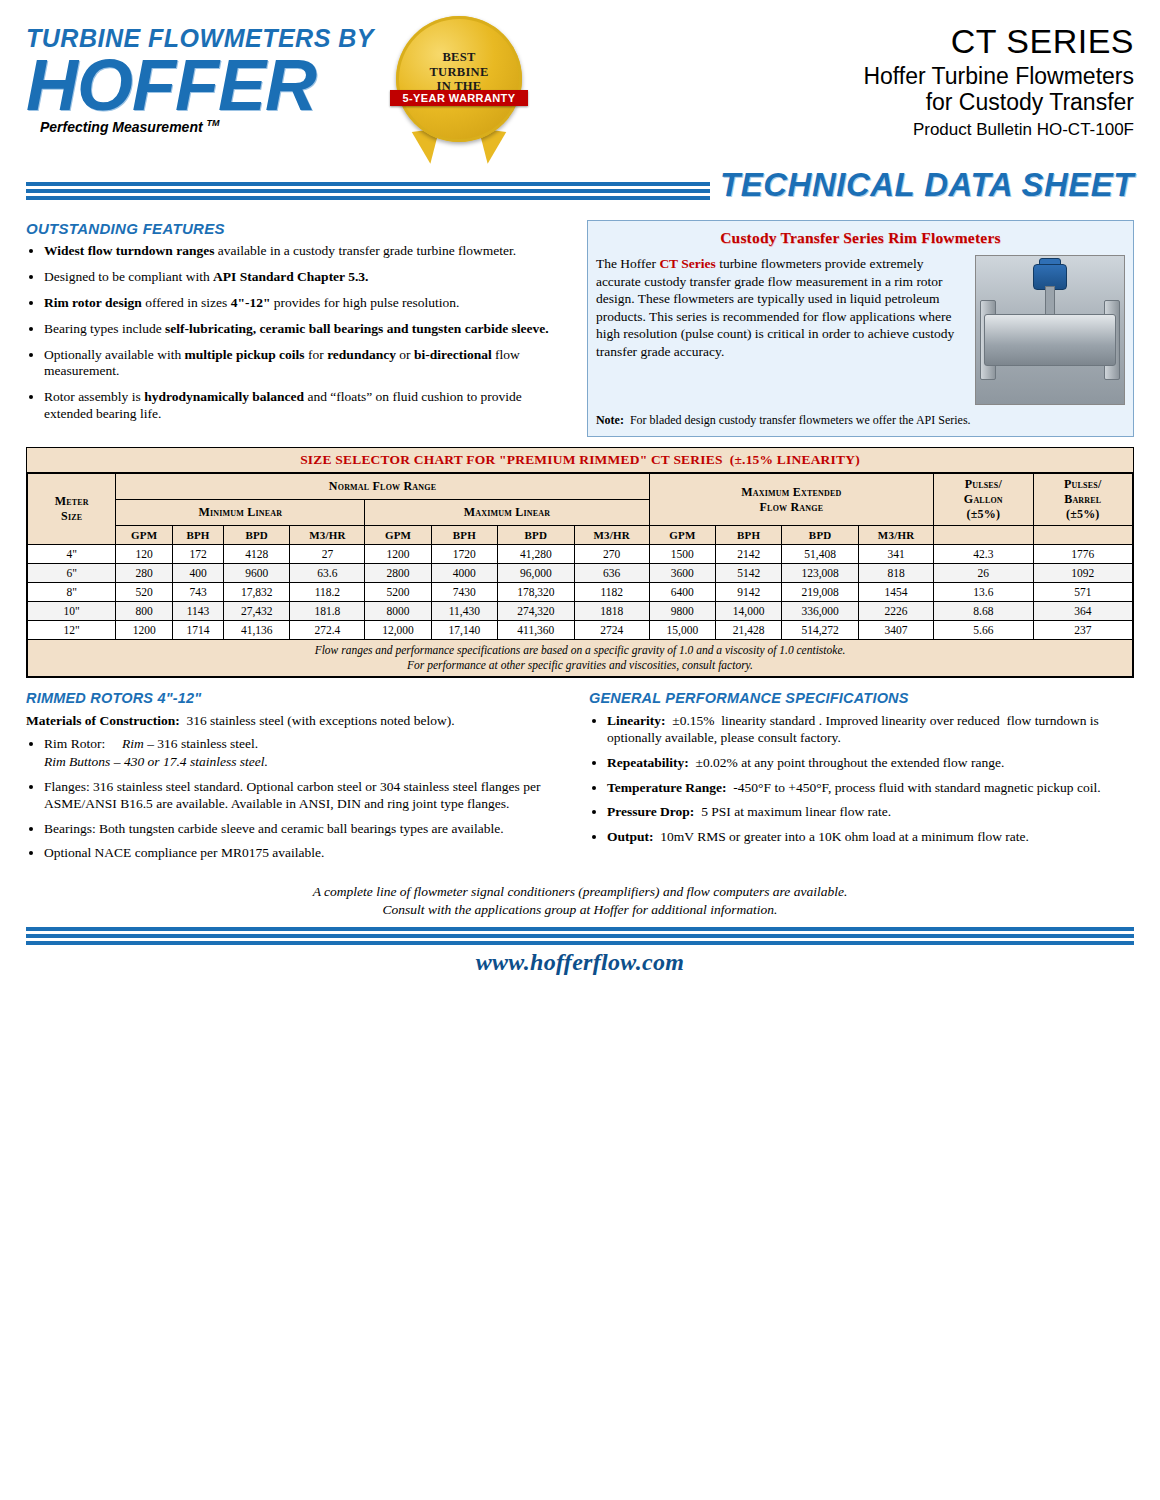TURBINE FLOWMETERS BY
HOFFER
Perfecting Measurement TM
Best
Turbine
in the
Industry
5-YEAR WARRANTY
CT SERIES
Hoffer Turbine Flowmeters
for Custody Transfer
Product Bulletin HO-CT-100F
TECHNICAL DATA SHEET
OUTSTANDING FEATURES
Widest flow turndown ranges available in a custody transfer grade turbine flowmeter.
Designed to be compliant with API Standard Chapter 5.3.
Rim rotor design offered in sizes 4"-12" provides for high pulse resolution.
Bearing types include self-lubricating, ceramic ball bearings and tungsten carbide sleeve.
Optionally available with multiple pickup coils for redundancy or bi-directional flow measurement.
Rotor assembly is hydrodynamically balanced and “floats” on fluid cushion to provide extended bearing life.
Custody Transfer Series Rim Flowmeters
The Hoffer CT Series turbine flowmeters provide extremely accurate custody transfer grade flow measurement in a rim rotor design. These flowmeters are typically used in liquid petroleum products. This series is recommended for flow applications where high resolution (pulse count) is critical in order to achieve custody transfer grade accuracy.
Note: For bladed design custody transfer flowmeters we offer the API Series.
SIZE SELECTOR CHART FOR "PREMIUM RIMMED" CT SERIES (±.15% LINEARITY)
| Meter Size | Normal Flow Range | Maximum Extended Flow Range | Pulses/ Gallon (±5%) | Pulses/ Barrel (±5%) |
| --- | --- | --- | --- | --- |
| Minimum Linear | Maximum Linear |
| GPM | BPH | BPD | M3/HR | GPM | BPH | BPD | M3/HR | GPM | BPH | BPD | M3/HR | | |
| 4" | 120 | 172 | 4128 | 27 | 1200 | 1720 | 41,280 | 270 | 1500 | 2142 | 51,408 | 341 | 42.3 | 1776 |
| 6" | 280 | 400 | 9600 | 63.6 | 2800 | 4000 | 96,000 | 636 | 3600 | 5142 | 123,008 | 818 | 26 | 1092 |
| 8" | 520 | 743 | 17,832 | 118.2 | 5200 | 7430 | 178,320 | 1182 | 6400 | 9142 | 219,008 | 1454 | 13.6 | 571 |
| 10" | 800 | 1143 | 27,432 | 181.8 | 8000 | 11,430 | 274,320 | 1818 | 9800 | 14,000 | 336,000 | 2226 | 8.68 | 364 |
| 12" | 1200 | 1714 | 41,136 | 272.4 | 12,000 | 17,140 | 411,360 | 2724 | 15,000 | 21,428 | 514,272 | 3407 | 5.66 | 237 |
| Flow ranges and performance specifications are based on a specific gravity of 1.0 and a viscosity of 1.0 centistoke. For performance at other specific gravities and viscosities, consult factory. |
RIMMED ROTORS 4"-12"
Materials of Construction: 316 stainless steel (with exceptions noted below).
Rim Rotor: Rim – 316 stainless steel. Rim Buttons – 430 or 17.4 stainless steel.
Flanges: 316 stainless steel standard. Optional carbon steel or 304 stainless steel flanges per ASME/ANSI B16.5 are available. Available in ANSI, DIN and ring joint type flanges.
Bearings: Both tungsten carbide sleeve and ceramic ball bearings types are available.
Optional NACE compliance per MR0175 available.
GENERAL PERFORMANCE SPECIFICATIONS
Linearity: ±0.15% linearity standard . Improved linearity over reduced flow turndown is optionally available, please consult factory.
Repeatability: ±0.02% at any point throughout the extended flow range.
Temperature Range: -450°F to +450°F, process fluid with standard magnetic pickup coil.
Pressure Drop: 5 PSI at maximum linear flow rate.
Output: 10mV RMS or greater into a 10K ohm load at a minimum flow rate.
A complete line of flowmeter signal conditioners (preamplifiers) and flow computers are available.
Consult with the applications group at Hoffer for additional information.
www.hofferflow.com